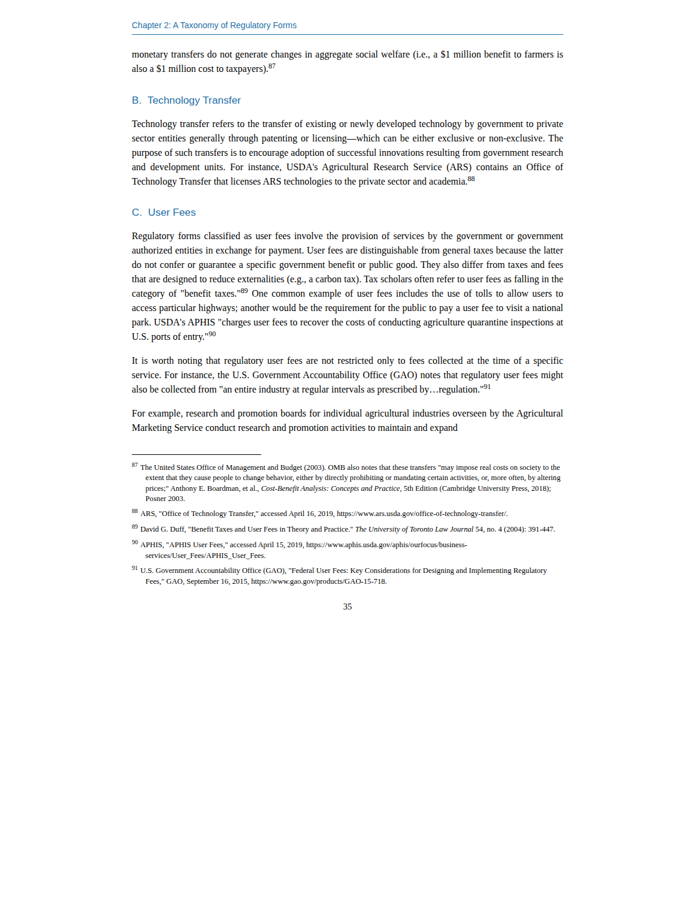Chapter 2: A Taxonomy of Regulatory Forms
monetary transfers do not generate changes in aggregate social welfare (i.e., a $1 million benefit to farmers is also a $1 million cost to taxpayers).87
B. Technology Transfer
Technology transfer refers to the transfer of existing or newly developed technology by government to private sector entities generally through patenting or licensing—which can be either exclusive or non-exclusive. The purpose of such transfers is to encourage adoption of successful innovations resulting from government research and development units. For instance, USDA's Agricultural Research Service (ARS) contains an Office of Technology Transfer that licenses ARS technologies to the private sector and academia.88
C. User Fees
Regulatory forms classified as user fees involve the provision of services by the government or government authorized entities in exchange for payment. User fees are distinguishable from general taxes because the latter do not confer or guarantee a specific government benefit or public good. They also differ from taxes and fees that are designed to reduce externalities (e.g., a carbon tax). Tax scholars often refer to user fees as falling in the category of "benefit taxes."89 One common example of user fees includes the use of tolls to allow users to access particular highways; another would be the requirement for the public to pay a user fee to visit a national park. USDA's APHIS "charges user fees to recover the costs of conducting agriculture quarantine inspections at U.S. ports of entry."90
It is worth noting that regulatory user fees are not restricted only to fees collected at the time of a specific service. For instance, the U.S. Government Accountability Office (GAO) notes that regulatory user fees might also be collected from "an entire industry at regular intervals as prescribed by…regulation."91
For example, research and promotion boards for individual agricultural industries overseen by the Agricultural Marketing Service conduct research and promotion activities to maintain and expand
87 The United States Office of Management and Budget (2003). OMB also notes that these transfers "may impose real costs on society to the extent that they cause people to change behavior, either by directly prohibiting or mandating certain activities, or, more often, by altering prices;" Anthony E. Boardman, et al., Cost-Benefit Analysis: Concepts and Practice, 5th Edition (Cambridge University Press, 2018); Posner 2003.
88 ARS, "Office of Technology Transfer," accessed April 16, 2019, https://www.ars.usda.gov/office-of-technology-transfer/.
89 David G. Duff, "Benefit Taxes and User Fees in Theory and Practice." The University of Toronto Law Journal 54, no. 4 (2004): 391-447.
90 APHIS, "APHIS User Fees," accessed April 15, 2019, https://www.aphis.usda.gov/aphis/ourfocus/business-services/User_Fees/APHIS_User_Fees.
91 U.S. Government Accountability Office (GAO), "Federal User Fees: Key Considerations for Designing and Implementing Regulatory Fees," GAO, September 16, 2015, https://www.gao.gov/products/GAO-15-718.
35